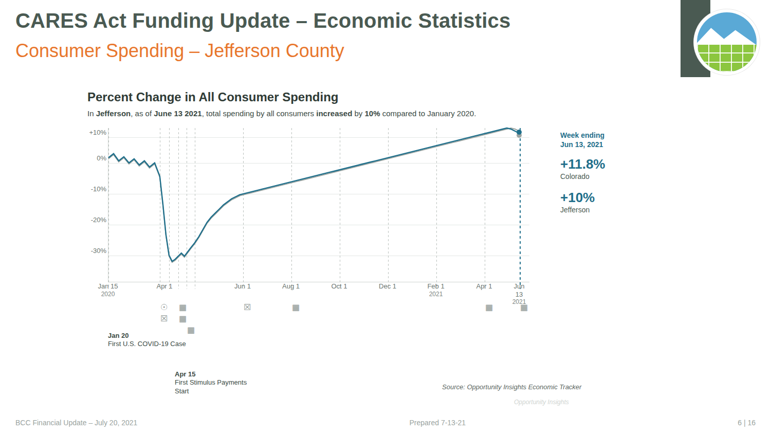CARES Act Funding Update – Economic Statistics
Consumer Spending – Jefferson County
Percent Change in All Consumer Spending
In Jefferson, as of June 13 2021, total spending by all consumers increased by 10% compared to January 2020.
+10% 0% -10% -20% -30%
Jan 152020 Apr 1 Jun 1 Aug 1 Oct 1 Dec 1 Feb 12021 Apr 1 Jun 132021
☉ ☒ ▦ ▦ ▦ ☒ ▦ ▦ ▦
Jan 20 First U.S. COVID-19 Case
Apr 15 First Stimulus Payments
Start
Week ending
Jun 13, 2021
+11.8%
Colorado
+10%
Jefferson
Source: Opportunity Insights Economic Tracker
Opportunity Insights
BCC Financial Update – July 20, 2021
Prepared 7-13-21
6 | 16